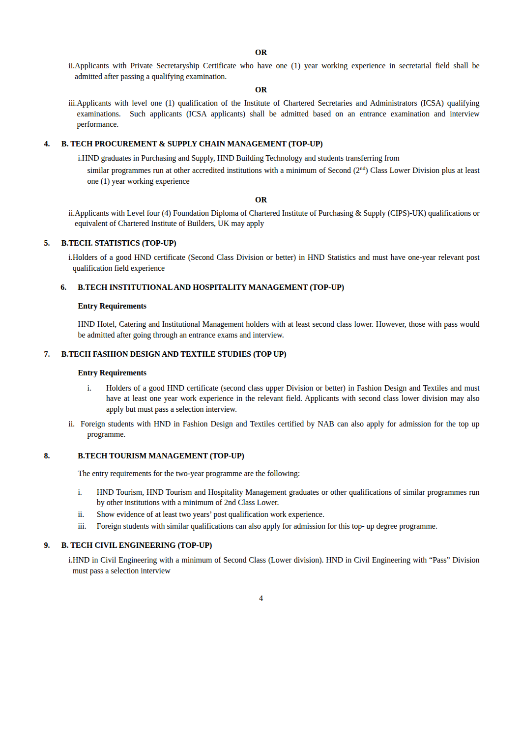OR
ii. Applicants with Private Secretaryship Certificate who have one (1) year working experience in secretarial field shall be admitted after passing a qualifying examination.
OR
iii. Applicants with level one (1) qualification of the Institute of Chartered Secretaries and Administrators (ICSA) qualifying examinations. Such applicants (ICSA applicants) shall be admitted based on an entrance examination and interview performance.
4. B. TECH PROCUREMENT & SUPPLY CHAIN MANAGEMENT (TOP-UP)
i. HND graduates in Purchasing and Supply, HND Building Technology and students transferring from
similar programmes run at other accredited institutions with a minimum of Second (2nd) Class Lower Division plus at least one (1) year working experience
OR
ii. Applicants with Level four (4) Foundation Diploma of Chartered Institute of Purchasing & Supply (CIPS)-UK) qualifications or equivalent of Chartered Institute of Builders, UK may apply
5. B.TECH. STATISTICS (TOP-UP)
i. Holders of a good HND certificate (Second Class Division or better) in HND Statistics and must have one-year relevant post qualification field experience
6. B.TECH INSTITUTIONAL AND HOSPITALITY MANAGEMENT (TOP-UP)
Entry Requirements
HND Hotel, Catering and Institutional Management holders with at least second class lower. However, those with pass would be admitted after going through an entrance exams and interview.
7. B.TECH FASHION DESIGN AND TEXTILE STUDIES (TOP UP)
Entry Requirements
i. Holders of a good HND certificate (second class upper Division or better) in Fashion Design and Textiles and must have at least one year work experience in the relevant field. Applicants with second class lower division may also apply but must pass a selection interview.
ii. Foreign students with HND in Fashion Design and Textiles certified by NAB can also apply for admission for the top up programme.
8. B.TECH TOURISM MANAGEMENT (TOP-UP)
The entry requirements for the two-year programme are the following:
i. HND Tourism, HND Tourism and Hospitality Management graduates or other qualifications of similar programmes run by other institutions with a minimum of 2nd Class Lower.
ii. Show evidence of at least two years’ post qualification work experience.
iii. Foreign students with similar qualifications can also apply for admission for this top- up degree programme.
9. B. TECH CIVIL ENGINEERING (TOP-UP)
i. HND in Civil Engineering with a minimum of Second Class (Lower division). HND in Civil Engineering with “Pass” Division must pass a selection interview
4